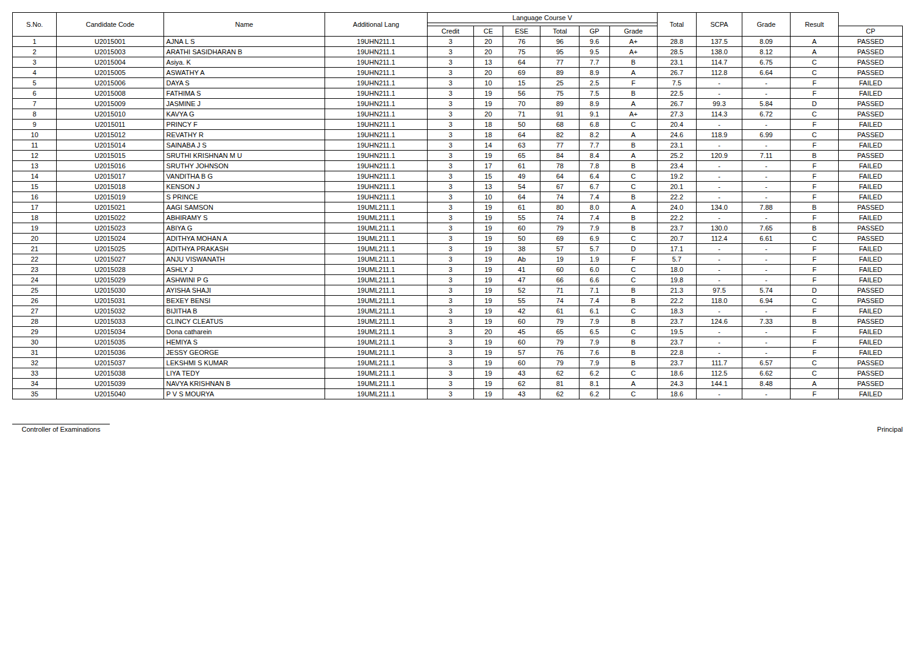| S.No. | Candidate Code | Name | Additional Lang | Language Course V | Total | SCPA | Grade | Result |
| --- | --- | --- | --- | --- | --- | --- | --- | --- |
| Credit | CE | ESE | Total | GP | Grade | CP |
| 1 | U2015001 | AJNA L S | 19UHN211.1 | 3 | 20 | 76 | 96 | 9.6 | A+ | 28.8 | 137.5 | 8.09 | A | PASSED |
| 2 | U2015003 | ARATHI SASIDHARAN B | 19UHN211.1 | 3 | 20 | 75 | 95 | 9.5 | A+ | 28.5 | 138.0 | 8.12 | A | PASSED |
| 3 | U2015004 | Asiya. K | 19UHN211.1 | 3 | 13 | 64 | 77 | 7.7 | B | 23.1 | 114.7 | 6.75 | C | PASSED |
| 4 | U2015005 | ASWATHY A | 19UHN211.1 | 3 | 20 | 69 | 89 | 8.9 | A | 26.7 | 112.8 | 6.64 | C | PASSED |
| 5 | U2015006 | DAYA S | 19UHN211.1 | 3 | 10 | 15 | 25 | 2.5 | F | 7.5 | - | - | F | FAILED |
| 6 | U2015008 | FATHIMA S | 19UHN211.1 | 3 | 19 | 56 | 75 | 7.5 | B | 22.5 | - | - | F | FAILED |
| 7 | U2015009 | JASMINE J | 19UHN211.1 | 3 | 19 | 70 | 89 | 8.9 | A | 26.7 | 99.3 | 5.84 | D | PASSED |
| 8 | U2015010 | KAVYA G | 19UHN211.1 | 3 | 20 | 71 | 91 | 9.1 | A+ | 27.3 | 114.3 | 6.72 | C | PASSED |
| 9 | U2015011 | PRINCY F | 19UHN211.1 | 3 | 18 | 50 | 68 | 6.8 | C | 20.4 | - | - | F | FAILED |
| 10 | U2015012 | REVATHY R | 19UHN211.1 | 3 | 18 | 64 | 82 | 8.2 | A | 24.6 | 118.9 | 6.99 | C | PASSED |
| 11 | U2015014 | SAINABA J S | 19UHN211.1 | 3 | 14 | 63 | 77 | 7.7 | B | 23.1 | - | - | F | FAILED |
| 12 | U2015015 | SRUTHI KRISHNAN M U | 19UHN211.1 | 3 | 19 | 65 | 84 | 8.4 | A | 25.2 | 120.9 | 7.11 | B | PASSED |
| 13 | U2015016 | SRUTHY JOHNSON | 19UHN211.1 | 3 | 17 | 61 | 78 | 7.8 | B | 23.4 | - | - | F | FAILED |
| 14 | U2015017 | VANDITHA B G | 19UHN211.1 | 3 | 15 | 49 | 64 | 6.4 | C | 19.2 | - | - | F | FAILED |
| 15 | U2015018 | KENSON J | 19UHN211.1 | 3 | 13 | 54 | 67 | 6.7 | C | 20.1 | - | - | F | FAILED |
| 16 | U2015019 | S PRINCE | 19UHN211.1 | 3 | 10 | 64 | 74 | 7.4 | B | 22.2 | - | - | F | FAILED |
| 17 | U2015021 | AAGI SAMSON | 19UML211.1 | 3 | 19 | 61 | 80 | 8.0 | A | 24.0 | 134.0 | 7.88 | B | PASSED |
| 18 | U2015022 | ABHIRAMY S | 19UML211.1 | 3 | 19 | 55 | 74 | 7.4 | B | 22.2 | - | - | F | FAILED |
| 19 | U2015023 | ABIYA G | 19UML211.1 | 3 | 19 | 60 | 79 | 7.9 | B | 23.7 | 130.0 | 7.65 | B | PASSED |
| 20 | U2015024 | ADITHYA MOHAN A | 19UML211.1 | 3 | 19 | 50 | 69 | 6.9 | C | 20.7 | 112.4 | 6.61 | C | PASSED |
| 21 | U2015025 | ADITHYA PRAKASH | 19UML211.1 | 3 | 19 | 38 | 57 | 5.7 | D | 17.1 | - | - | F | FAILED |
| 22 | U2015027 | ANJU VISWANATH | 19UML211.1 | 3 | 19 | Ab | 19 | 1.9 | F | 5.7 | - | - | F | FAILED |
| 23 | U2015028 | ASHLY J | 19UML211.1 | 3 | 19 | 41 | 60 | 6.0 | C | 18.0 | - | - | F | FAILED |
| 24 | U2015029 | ASHWINI P G | 19UML211.1 | 3 | 19 | 47 | 66 | 6.6 | C | 19.8 | - | - | F | FAILED |
| 25 | U2015030 | AYISHA SHAJI | 19UML211.1 | 3 | 19 | 52 | 71 | 7.1 | B | 21.3 | 97.5 | 5.74 | D | PASSED |
| 26 | U2015031 | BEXEY BENSI | 19UML211.1 | 3 | 19 | 55 | 74 | 7.4 | B | 22.2 | 118.0 | 6.94 | C | PASSED |
| 27 | U2015032 | BIJITHA B | 19UML211.1 | 3 | 19 | 42 | 61 | 6.1 | C | 18.3 | - | - | F | FAILED |
| 28 | U2015033 | CLINCY CLEATUS | 19UML211.1 | 3 | 19 | 60 | 79 | 7.9 | B | 23.7 | 124.6 | 7.33 | B | PASSED |
| 29 | U2015034 | Dona catharein | 19UML211.1 | 3 | 20 | 45 | 65 | 6.5 | C | 19.5 | - | - | F | FAILED |
| 30 | U2015035 | HEMIYA S | 19UML211.1 | 3 | 19 | 60 | 79 | 7.9 | B | 23.7 | - | - | F | FAILED |
| 31 | U2015036 | JESSY GEORGE | 19UML211.1 | 3 | 19 | 57 | 76 | 7.6 | B | 22.8 | - | - | F | FAILED |
| 32 | U2015037 | LEKSHMI S KUMAR | 19UML211.1 | 3 | 19 | 60 | 79 | 7.9 | B | 23.7 | 111.7 | 6.57 | C | PASSED |
| 33 | U2015038 | LIYA TEDY | 19UML211.1 | 3 | 19 | 43 | 62 | 6.2 | C | 18.6 | 112.5 | 6.62 | C | PASSED |
| 34 | U2015039 | NAVYA KRISHNAN B | 19UML211.1 | 3 | 19 | 62 | 81 | 8.1 | A | 24.3 | 144.1 | 8.48 | A | PASSED |
| 35 | U2015040 | P V S MOURYA | 19UML211.1 | 3 | 19 | 43 | 62 | 6.2 | C | 18.6 | - | - | F | FAILED |
Controller of Examinations
Principal